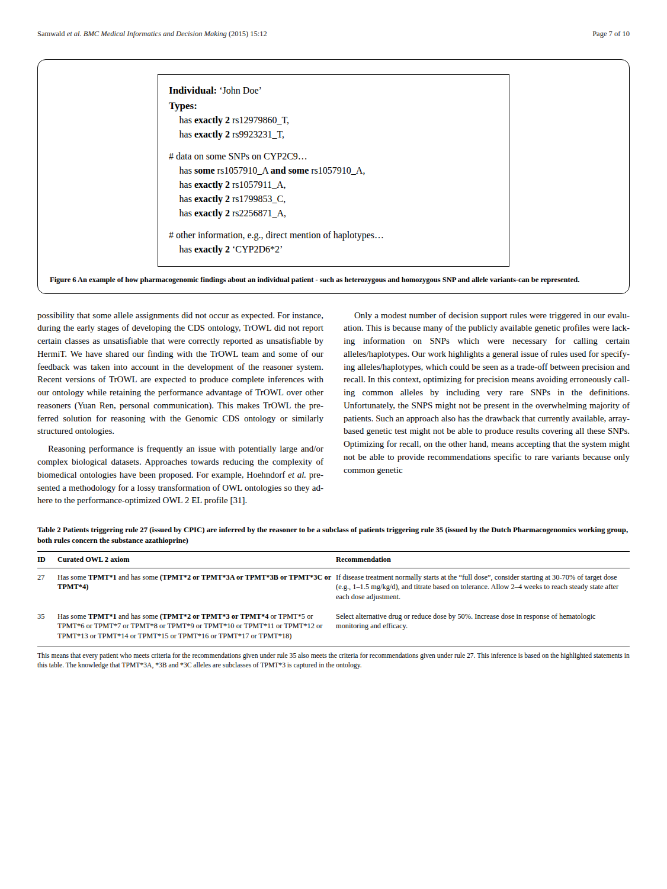Samwald et al. BMC Medical Informatics and Decision Making (2015) 15:12
Page 7 of 10
Individual: ‘John Doe’
Types:
has exactly 2 rs12979860_T,
has exactly 2 rs9923231_T,
# data on some SNPs on CYP2C9…
has some rs1057910_A and some rs1057910_A,
has exactly 2 rs1057911_A,
has exactly 2 rs1799853_C,
has exactly 2 rs2256871_A,
# other information, e.g., direct mention of haplotypes…
has exactly 2 ‘CYP2D6*2’
Figure 6 An example of how pharmacogenomic findings about an individual patient - such as heterozygous and homozygous SNP and allele variants-can be represented.
possibility that some allele assignments did not occur as expected. For instance, during the early stages of developing the CDS ontology, TrOWL did not report certain classes as unsatisfiable that were correctly reported as unsatisfiable by HermiT. We have shared our finding with the TrOWL team and some of our feedback was taken into account in the development of the reasoner system. Recent versions of TrOWL are expected to produce complete inferences with our ontology while retaining the performance advantage of TrOWL over other reasoners (Yuan Ren, personal communication). This makes TrOWL the preferred solution for reasoning with the Genomic CDS ontology or similarly structured ontologies.
Reasoning performance is frequently an issue with potentially large and/or complex biological datasets. Approaches towards reducing the complexity of biomedical ontologies have been proposed. For example, Hoehndorf et al. presented a methodology for a lossy transformation of OWL ontologies so they adhere to the performance-optimized OWL 2 EL profile [31].
Only a modest number of decision support rules were triggered in our evaluation. This is because many of the publicly available genetic profiles were lacking information on SNPs which were necessary for calling certain alleles/haplotypes. Our work highlights a general issue of rules used for specifying alleles/haplotypes, which could be seen as a trade-off between precision and recall. In this context, optimizing for precision means avoiding erroneously calling common alleles by including very rare SNPs in the definitions. Unfortunately, the SNPS might not be present in the overwhelming majority of patients. Such an approach also has the drawback that currently available, array-based genetic test might not be able to produce results covering all these SNPs. Optimizing for recall, on the other hand, means accepting that the system might not be able to provide recommendations specific to rare variants because only common genetic
Table 2 Patients triggering rule 27 (issued by CPIC) are inferred by the reasoner to be a subclass of patients triggering rule 35 (issued by the Dutch Pharmacogenomics working group, both rules concern the substance azathioprine)
| ID | Curated OWL 2 axiom | Recommendation |
| --- | --- | --- |
| 27 | Has some TPMT*1 and has some (TPMT*2 or TPMT*3A or TPMT*3B or TPMT*3C or TPMT*4) | If disease treatment normally starts at the “full dose”, consider starting at 30-70% of target dose (e.g., 1–1.5 mg/kg/d), and titrate based on tolerance. Allow 2–4 weeks to reach steady state after each dose adjustment. |
| 35 | Has some TPMT*1 and has some (TPMT*2 or TPMT*3 or TPMT*4 or TPMT*5 or TPMT*6 or TPMT*7 or TPMT*8 or TPMT*9 or TPMT*10 or TPMT*11 or TPMT*12 or TPMT*13 or TPMT*14 or TPMT*15 or TPMT*16 or TPMT*17 or TPMT*18) | Select alternative drug or reduce dose by 50%. Increase dose in response of hematologic monitoring and efficacy. |
This means that every patient who meets criteria for the recommendations given under rule 35 also meets the criteria for recommendations given under rule 27. This inference is based on the highlighted statements in this table. The knowledge that TPMT*3A, *3B and *3C alleles are subclasses of TPMT*3 is captured in the ontology.